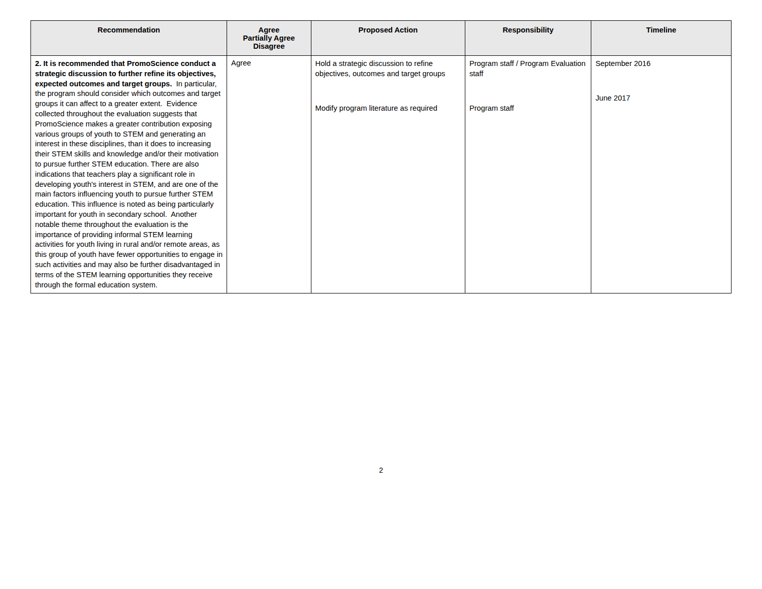| Recommendation | Agree Partially Agree Disagree | Proposed Action | Responsibility | Timeline |
| --- | --- | --- | --- | --- |
| 2. It is recommended that PromoScience conduct a strategic discussion to further refine its objectives, expected outcomes and target groups. In particular, the program should consider which outcomes and target groups it can affect to a greater extent. Evidence collected throughout the evaluation suggests that PromoScience makes a greater contribution exposing various groups of youth to STEM and generating an interest in these disciplines, than it does to increasing their STEM skills and knowledge and/or their motivation to pursue further STEM education. There are also indications that teachers play a significant role in developing youth's interest in STEM, and are one of the main factors influencing youth to pursue further STEM education. This influence is noted as being particularly important for youth in secondary school. Another notable theme throughout the evaluation is the importance of providing informal STEM learning activities for youth living in rural and/or remote areas, as this group of youth have fewer opportunities to engage in such activities and may also be further disadvantaged in terms of the STEM learning opportunities they receive through the formal education system. | Agree | Hold a strategic discussion to refine objectives, outcomes and target groups Modify program literature as required | Program staff / Program Evaluation staff Program staff | September 2016 June 2017 |
2